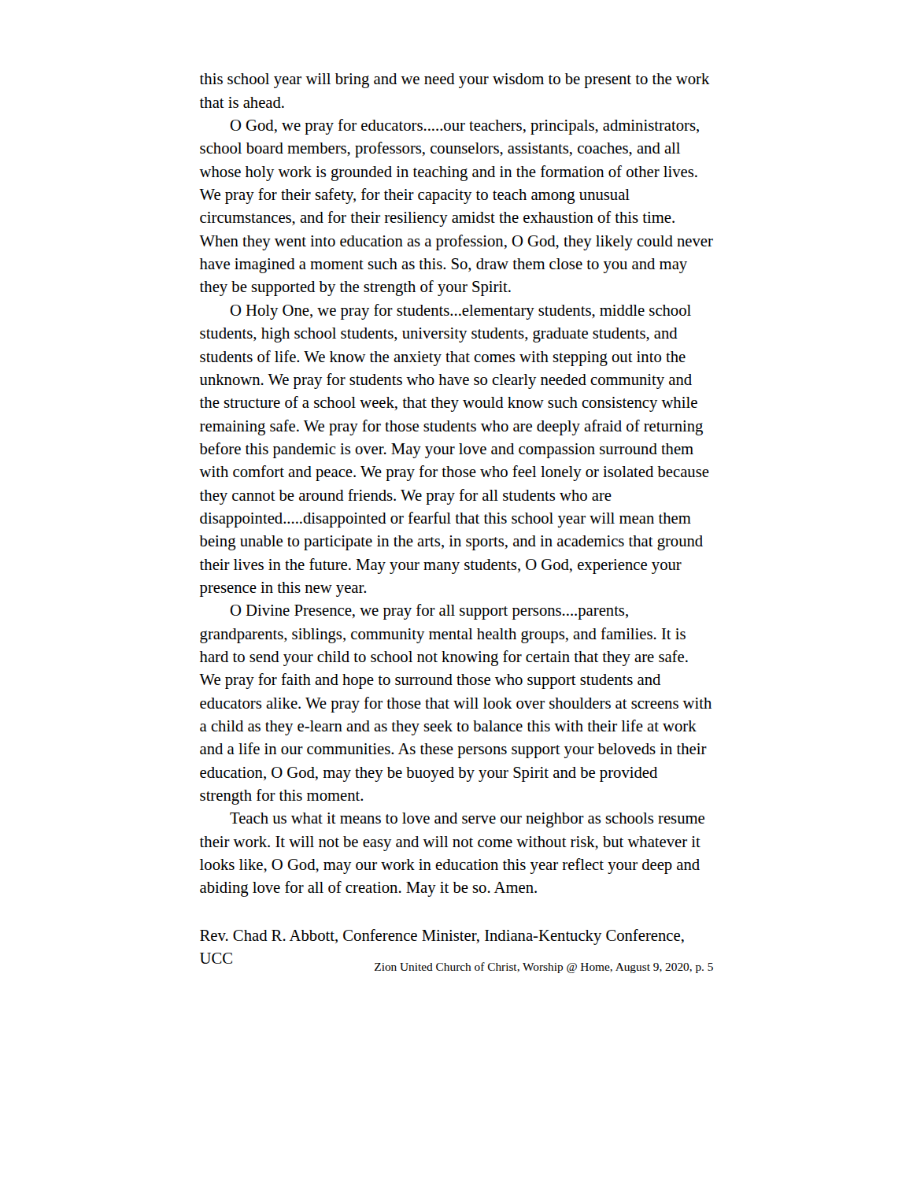this school year will bring and we need your wisdom to be present to the work that is ahead.
O God, we pray for educators.....our teachers, principals, administrators, school board members, professors, counselors, assistants, coaches, and all whose holy work is grounded in teaching and in the formation of other lives. We pray for their safety, for their capacity to teach among unusual circumstances, and for their resiliency amidst the exhaustion of this time. When they went into education as a profession, O God, they likely could never have imagined a moment such as this. So, draw them close to you and may they be supported by the strength of your Spirit.
O Holy One, we pray for students...elementary students, middle school students, high school students, university students, graduate students, and students of life. We know the anxiety that comes with stepping out into the unknown. We pray for students who have so clearly needed community and the structure of a school week, that they would know such consistency while remaining safe. We pray for those students who are deeply afraid of returning before this pandemic is over. May your love and compassion surround them with comfort and peace. We pray for those who feel lonely or isolated because they cannot be around friends. We pray for all students who are disappointed.....disappointed or fearful that this school year will mean them being unable to participate in the arts, in sports, and in academics that ground their lives in the future. May your many students, O God, experience your presence in this new year.
O Divine Presence, we pray for all support persons....parents, grandparents, siblings, community mental health groups, and families. It is hard to send your child to school not knowing for certain that they are safe. We pray for faith and hope to surround those who support students and educators alike. We pray for those that will look over shoulders at screens with a child as they e-learn and as they seek to balance this with their life at work and a life in our communities. As these persons support your beloveds in their education, O God, may they be buoyed by your Spirit and be provided strength for this moment.
Teach us what it means to love and serve our neighbor as schools resume their work. It will not be easy and will not come without risk, but whatever it looks like, O God, may our work in education this year reflect your deep and abiding love for all of creation. May it be so. Amen.
Rev. Chad R. Abbott, Conference Minister, Indiana-Kentucky Conference, UCC
Zion United Church of Christ, Worship @ Home, August 9, 2020, p. 5